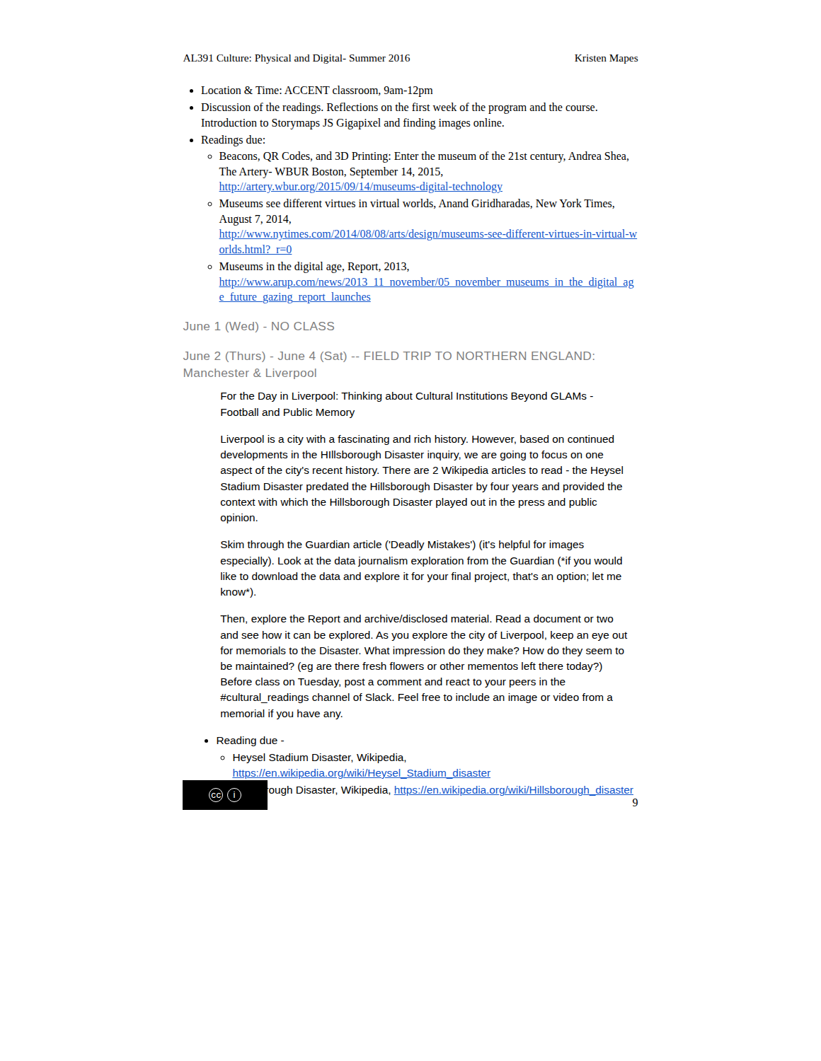AL391 Culture: Physical and Digital- Summer 2016
Kristen Mapes
Location & Time: ACCENT classroom, 9am-12pm
Discussion of the readings. Reflections on the first week of the program and the course. Introduction to Storymaps JS Gigapixel and finding images online.
Readings due:
Beacons, QR Codes, and 3D Printing: Enter the museum of the 21st century, Andrea Shea, The Artery- WBUR Boston, September 14, 2015,
http://artery.wbur.org/2015/09/14/museums-digital-technology
Museums see different virtues in virtual worlds, Anand Giridharadas, New York Times, August 7, 2014,
http://www.nytimes.com/2014/08/08/arts/design/museums-see-different-virtues-in-virtual-worlds.html?_r=0
Museums in the digital age, Report, 2013,
http://www.arup.com/news/2013_11_november/05_november_museums_in_the_digital_age_future_gazing_report_launches
June 1 (Wed) - NO CLASS
June 2 (Thurs) - June 4 (Sat) -- FIELD TRIP TO NORTHERN ENGLAND: Manchester & Liverpool
For the Day in Liverpool: Thinking about Cultural Institutions Beyond GLAMs - Football and Public Memory
Liverpool is a city with a fascinating and rich history. However, based on continued developments in the HIllsborough Disaster inquiry, we are going to focus on one aspect of the city's recent history. There are 2 Wikipedia articles to read - the Heysel Stadium Disaster predated the Hillsborough Disaster by four years and provided the context with which the Hillsborough Disaster played out in the press and public opinion.
Skim through the Guardian article ('Deadly Mistakes') (it's helpful for images especially). Look at the data journalism exploration from the Guardian (*if you would like to download the data and explore it for your final project, that's an option; let me know*).
Then, explore the Report and archive/disclosed material. Read a document or two and see how it can be explored. As you explore the city of Liverpool, keep an eye out for memorials to the Disaster. What impression do they make? How do they seem to be maintained? (eg are there fresh flowers or other mementos left there today?) Before class on Tuesday, post a comment and react to your peers in the #cultural_readings channel of Slack. Feel free to include an image or video from a memorial if you have any.
Reading due -
Heysel Stadium Disaster, Wikipedia,
https://en.wikipedia.org/wiki/Heysel_Stadium_disaster
Hillsborough Disaster, Wikipedia, https://en.wikipedia.org/wiki/Hillsborough_disaster
cc i
9